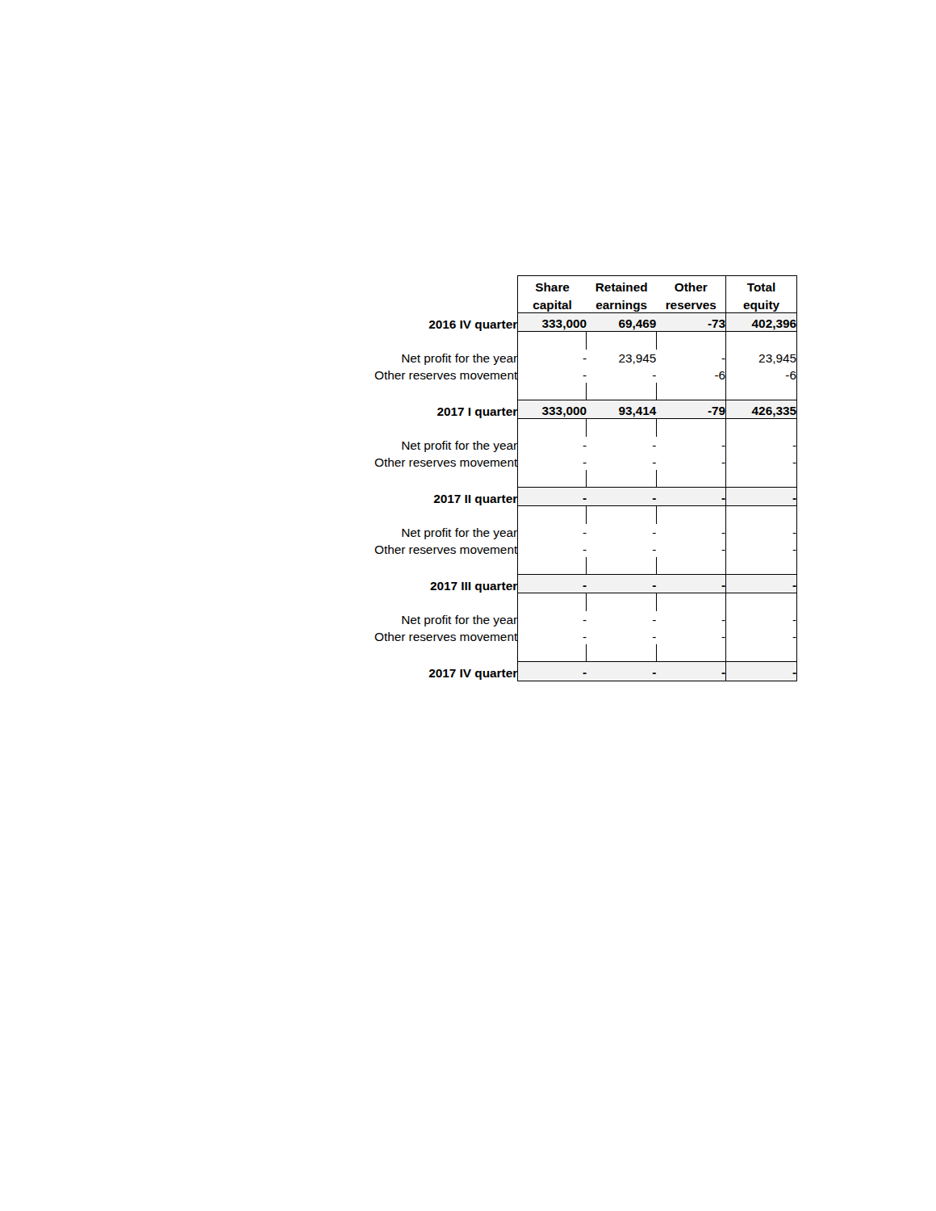| | Share | Retained | Other | Total |
| --- | --- | --- | --- | --- |
| | capital | earnings | reserves | equity |
| 2016 IV quarter | 333,000 | 69,469 | -73 | 402,396 |
| Net profit for the year | - | 23,945 | - | 23,945 |
| Other reserves movement | - | - | -6 | -6 |
| 2017 I quarter | 333,000 | 93,414 | -79 | 426,335 |
| Net profit for the year | - | - | - | - |
| Other reserves movement | - | - | - | - |
| 2017 II quarter | - | - | - | - |
| Net profit for the year | - | - | - | - |
| Other reserves movement | - | - | - | - |
| 2017 III quarter | - | - | - | - |
| Net profit for the year | - | - | - | - |
| Other reserves movement | - | - | - | - |
| 2017 IV quarter | - | - | - | - |